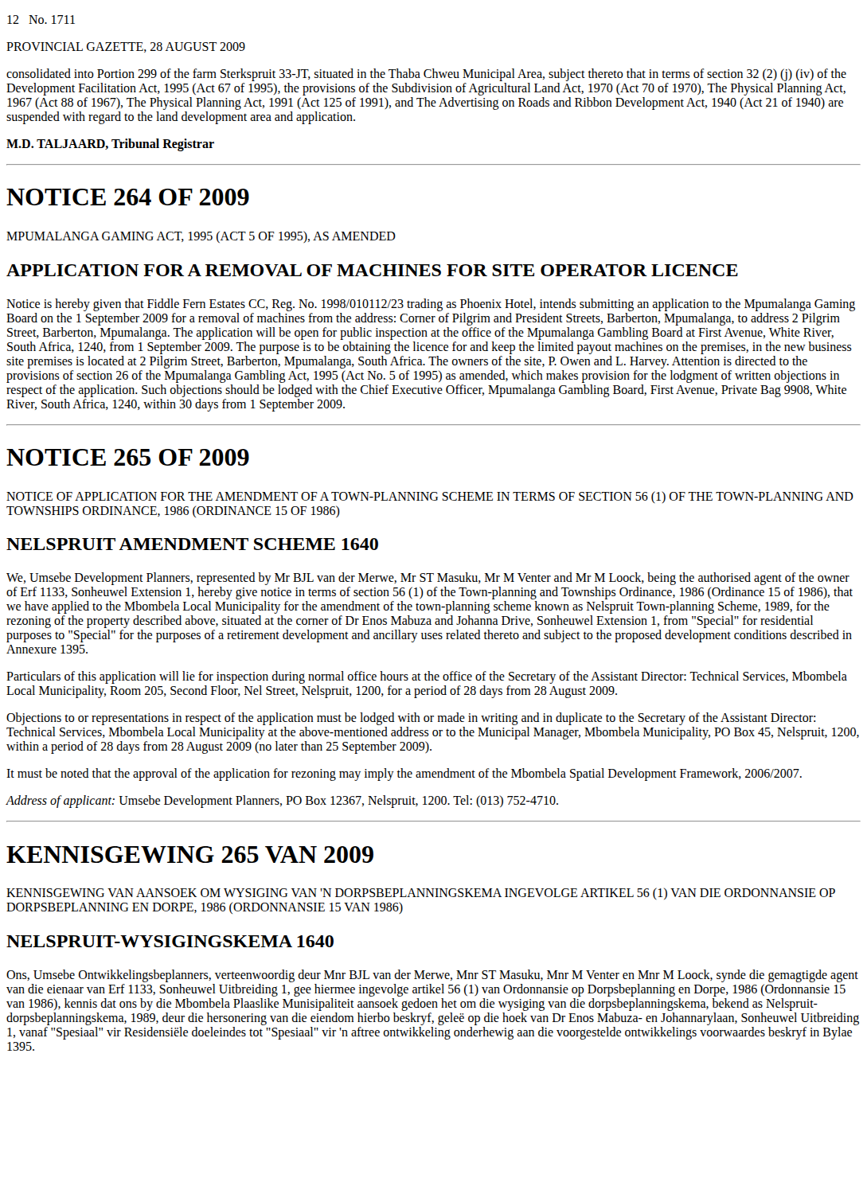12 No. 1711
PROVINCIAL GAZETTE, 28 AUGUST 2009
consolidated into Portion 299 of the farm Sterkspruit 33-JT, situated in the Thaba Chweu Municipal Area, subject thereto that in terms of section 32 (2) (j) (iv) of the Development Facilitation Act, 1995 (Act 67 of 1995), the provisions of the Subdivision of Agricultural Land Act, 1970 (Act 70 of 1970), The Physical Planning Act, 1967 (Act 88 of 1967), The Physical Planning Act, 1991 (Act 125 of 1991), and The Advertising on Roads and Ribbon Development Act, 1940 (Act 21 of 1940) are suspended with regard to the land development area and application.
M.D. TALJAARD, Tribunal Registrar
NOTICE 264 OF 2009
MPUMALANGA GAMING ACT, 1995 (ACT 5 OF 1995), AS AMENDED
APPLICATION FOR A REMOVAL OF MACHINES FOR SITE OPERATOR LICENCE
Notice is hereby given that Fiddle Fern Estates CC, Reg. No. 1998/010112/23 trading as Phoenix Hotel, intends submitting an application to the Mpumalanga Gaming Board on the 1 September 2009 for a removal of machines from the address: Corner of Pilgrim and President Streets, Barberton, Mpumalanga, to address 2 Pilgrim Street, Barberton, Mpumalanga. The application will be open for public inspection at the office of the Mpumalanga Gambling Board at First Avenue, White River, South Africa, 1240, from 1 September 2009. The purpose is to be obtaining the licence for and keep the limited payout machines on the premises, in the new business site premises is located at 2 Pilgrim Street, Barberton, Mpumalanga, South Africa. The owners of the site, P. Owen and L. Harvey. Attention is directed to the provisions of section 26 of the Mpumalanga Gambling Act, 1995 (Act No. 5 of 1995) as amended, which makes provision for the lodgment of written objections in respect of the application. Such objections should be lodged with the Chief Executive Officer, Mpumalanga Gambling Board, First Avenue, Private Bag 9908, White River, South Africa, 1240, within 30 days from 1 September 2009.
NOTICE 265 OF 2009
NOTICE OF APPLICATION FOR THE AMENDMENT OF A TOWN-PLANNING SCHEME IN TERMS OF SECTION 56 (1) OF THE TOWN-PLANNING AND TOWNSHIPS ORDINANCE, 1986 (ORDINANCE 15 OF 1986)
NELSPRUIT AMENDMENT SCHEME 1640
We, Umsebe Development Planners, represented by Mr BJL van der Merwe, Mr ST Masuku, Mr M Venter and Mr M Loock, being the authorised agent of the owner of Erf 1133, Sonheuwel Extension 1, hereby give notice in terms of section 56 (1) of the Town-planning and Townships Ordinance, 1986 (Ordinance 15 of 1986), that we have applied to the Mbombela Local Municipality for the amendment of the town-planning scheme known as Nelspruit Town-planning Scheme, 1989, for the rezoning of the property described above, situated at the corner of Dr Enos Mabuza and Johanna Drive, Sonheuwel Extension 1, from "Special" for residential purposes to "Special" for the purposes of a retirement development and ancillary uses related thereto and subject to the proposed development conditions described in Annexure 1395.
Particulars of this application will lie for inspection during normal office hours at the office of the Secretary of the Assistant Director: Technical Services, Mbombela Local Municipality, Room 205, Second Floor, Nel Street, Nelspruit, 1200, for a period of 28 days from 28 August 2009.
Objections to or representations in respect of the application must be lodged with or made in writing and in duplicate to the Secretary of the Assistant Director: Technical Services, Mbombela Local Municipality at the above-mentioned address or to the Municipal Manager, Mbombela Municipality, PO Box 45, Nelspruit, 1200, within a period of 28 days from 28 August 2009 (no later than 25 September 2009).
It must be noted that the approval of the application for rezoning may imply the amendment of the Mbombela Spatial Development Framework, 2006/2007.
Address of applicant: Umsebe Development Planners, PO Box 12367, Nelspruit, 1200. Tel: (013) 752-4710.
KENNISGEWING 265 VAN 2009
KENNISGEWING VAN AANSOEK OM WYSIGING VAN 'N DORPSBEPLANNINGSKEMA INGEVOLGE ARTIKEL 56 (1) VAN DIE ORDONNANSIE OP DORPSBEPLANNING EN DORPE, 1986 (ORDONNANSIE 15 VAN 1986)
NELSPRUIT-WYSIGINGSKEMA 1640
Ons, Umsebe Ontwikkelingsbeplanners, verteenwoordig deur Mnr BJL van der Merwe, Mnr ST Masuku, Mnr M Venter en Mnr M Loock, synde die gemagtigde agent van die eienaar van Erf 1133, Sonheuwel Uitbreiding 1, gee hiermee ingevolge artikel 56 (1) van Ordonnansie op Dorpsbeplanning en Dorpe, 1986 (Ordonnansie 15 van 1986), kennis dat ons by die Mbombela Plaaslike Munisipaliteit aansoek gedoen het om die wysiging van die dorpsbeplanningskema, bekend as Nelspruit-dorpsbeplanningskema, 1989, deur die hersonering van die eiendom hierbo beskryf, geleë op die hoek van Dr Enos Mabuza- en Johannarylaan, Sonheuwel Uitbreiding 1, vanaf "Spesiaal" vir Residensiële doeleindes tot "Spesiaal" vir 'n aftree ontwikkeling onderhewig aan die voorgestelde ontwikkelings voorwaardes beskryf in Bylae 1395.